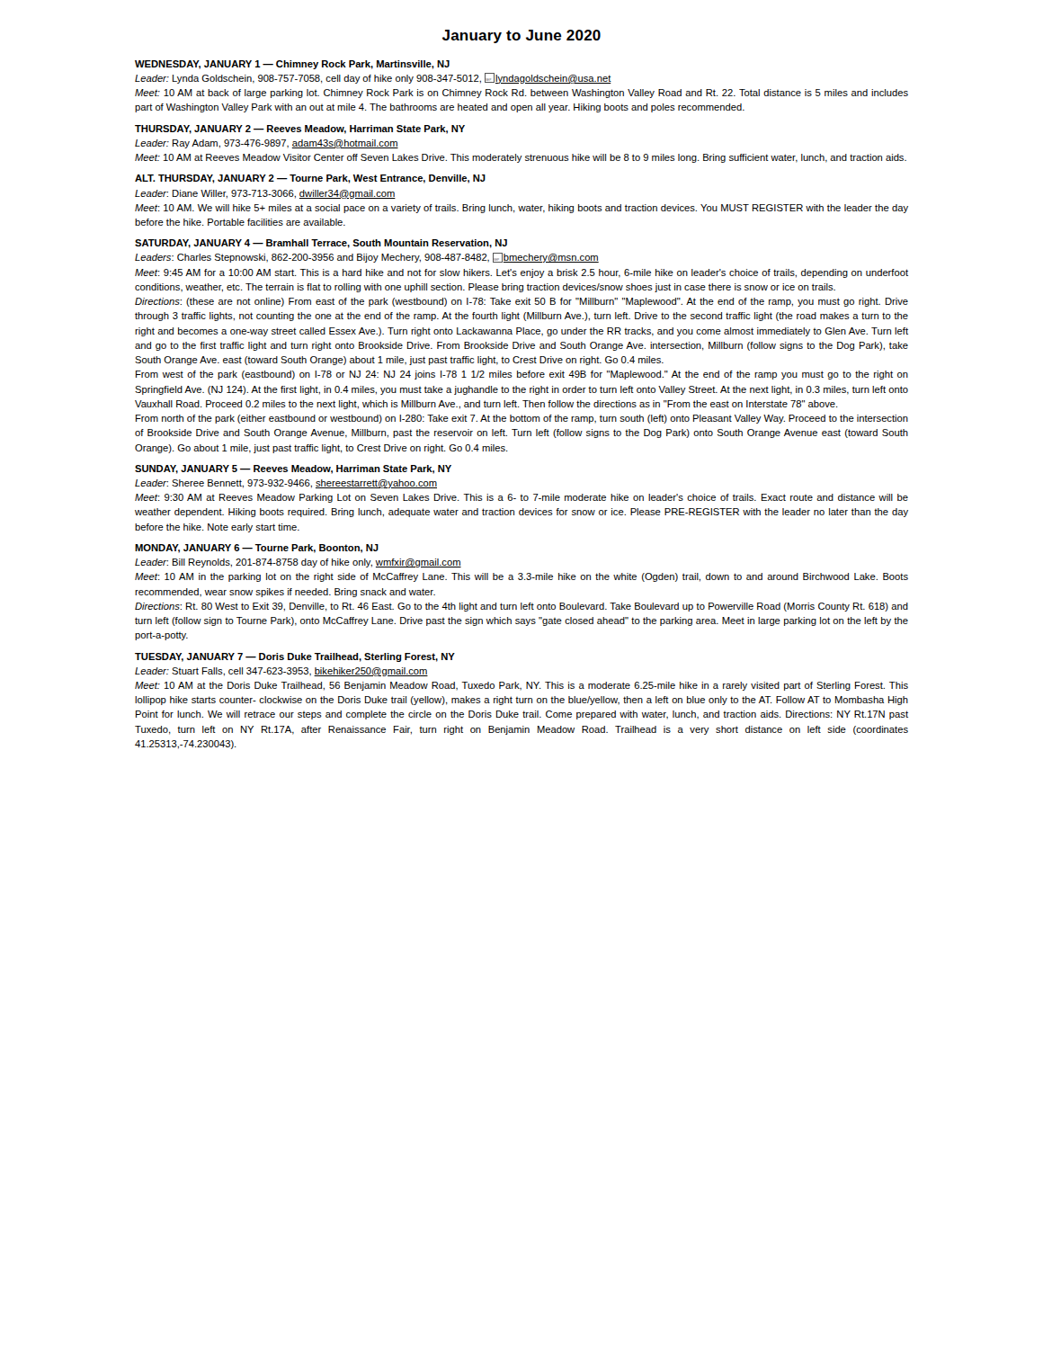January to June 2020
WEDNESDAY, JANUARY 1 — Chimney Rock Park, Martinsville, NJ
Leader: Lynda Goldschein, 908-757-7058, cell day of hike only 908-347-5012, lyndagoldschein@usa.net
Meet: 10 AM at back of large parking lot. Chimney Rock Park is on Chimney Rock Rd. between Washington Valley Road and Rt. 22. Total distance is 5 miles and includes part of Washington Valley Park with an out at mile 4. The bathrooms are heated and open all year. Hiking boots and poles recommended.
THURSDAY, JANUARY 2 — Reeves Meadow, Harriman State Park, NY
Leader: Ray Adam, 973-476-9897, adam43s@hotmail.com
Meet: 10 AM at Reeves Meadow Visitor Center off Seven Lakes Drive. This moderately strenuous hike will be 8 to 9 miles long. Bring sufficient water, lunch, and traction aids.
ALT. THURSDAY, JANUARY 2 — Tourne Park, West Entrance, Denville, NJ
Leader: Diane Willer, 973-713-3066, dwiller34@gmail.com
Meet: 10 AM. We will hike 5+ miles at a social pace on a variety of trails. Bring lunch, water, hiking boots and traction devices. You MUST REGISTER with the leader the day before the hike. Portable facilities are available.
SATURDAY, JANUARY 4 — Bramhall Terrace, South Mountain Reservation, NJ
Leaders: Charles Stepnowski, 862-200-3956 and Bijoy Mechery, 908-487-8482, bmechery@msn.com
Meet: 9:45 AM for a 10:00 AM start. This is a hard hike and not for slow hikers. Let's enjoy a brisk 2.5 hour, 6-mile hike on leader's choice of trails, depending on underfoot conditions, weather, etc. The terrain is flat to rolling with one uphill section. Please bring traction devices/snow shoes just in case there is snow or ice on trails.
Directions: (these are not online) From east of the park (westbound) on I-78: Take exit 50 B for "Millburn" "Maplewood". At the end of the ramp, you must go right. Drive through 3 traffic lights, not counting the one at the end of the ramp. At the fourth light (Millburn Ave.), turn left. Drive to the second traffic light (the road makes a turn to the right and becomes a one-way street called Essex Ave.). Turn right onto Lackawanna Place, go under the RR tracks, and you come almost immediately to Glen Ave. Turn left and go to the first traffic light and turn right onto Brookside Drive. From Brookside Drive and South Orange Ave. intersection, Millburn (follow signs to the Dog Park), take South Orange Ave. east (toward South Orange) about 1 mile, just past traffic light, to Crest Drive on right. Go 0.4 miles.
From west of the park (eastbound) on I-78 or NJ 24: NJ 24 joins I-78 1 1/2 miles before exit 49B for "Maplewood." At the end of the ramp you must go to the right on Springfield Ave. (NJ 124). At the first light, in 0.4 miles, you must take a jughandle to the right in order to turn left onto Valley Street. At the next light, in 0.3 miles, turn left onto Vauxhall Road. Proceed 0.2 miles to the next light, which is Millburn Ave., and turn left. Then follow the directions as in "From the east on Interstate 78" above.
From north of the park (either eastbound or westbound) on I-280: Take exit 7. At the bottom of the ramp, turn south (left) onto Pleasant Valley Way. Proceed to the intersection of Brookside Drive and South Orange Avenue, Millburn, past the reservoir on left. Turn left (follow signs to the Dog Park) onto South Orange Avenue east (toward South Orange). Go about 1 mile, just past traffic light, to Crest Drive on right. Go 0.4 miles.
SUNDAY, JANUARY 5 — Reeves Meadow, Harriman State Park, NY
Leader: Sheree Bennett, 973-932-9466, shereestarrett@yahoo.com
Meet: 9:30 AM at Reeves Meadow Parking Lot on Seven Lakes Drive. This is a 6- to 7-mile moderate hike on leader's choice of trails. Exact route and distance will be weather dependent. Hiking boots required. Bring lunch, adequate water and traction devices for snow or ice. Please PRE-REGISTER with the leader no later than the day before the hike. Note early start time.
MONDAY, JANUARY 6 — Tourne Park, Boonton, NJ
Leader: Bill Reynolds, 201-874-8758 day of hike only, wmfxir@gmail.com
Meet: 10 AM in the parking lot on the right side of McCaffrey Lane. This will be a 3.3-mile hike on the white (Ogden) trail, down to and around Birchwood Lake. Boots recommended, wear snow spikes if needed. Bring snack and water.
Directions: Rt. 80 West to Exit 39, Denville, to Rt. 46 East. Go to the 4th light and turn left onto Boulevard. Take Boulevard up to Powerville Road (Morris County Rt. 618) and turn left (follow sign to Tourne Park), onto McCaffrey Lane. Drive past the sign which says "gate closed ahead" to the parking area. Meet in large parking lot on the left by the port-a-potty.
TUESDAY, JANUARY 7 — Doris Duke Trailhead, Sterling Forest, NY
Leader: Stuart Falls, cell 347-623-3953, bikehiker250@gmail.com
Meet: 10 AM at the Doris Duke Trailhead, 56 Benjamin Meadow Road, Tuxedo Park, NY. This is a moderate 6.25-mile hike in a rarely visited part of Sterling Forest. This lollipop hike starts counter- clockwise on the Doris Duke trail (yellow), makes a right turn on the blue/yellow, then a left on blue only to the AT. Follow AT to Mombasha High Point for lunch. We will retrace our steps and complete the circle on the Doris Duke trail. Come prepared with water, lunch, and traction aids. Directions: NY Rt.17N past Tuxedo, turn left on NY Rt.17A, after Renaissance Fair, turn right on Benjamin Meadow Road. Trailhead is a very short distance on left side (coordinates 41.25313,-74.230043).